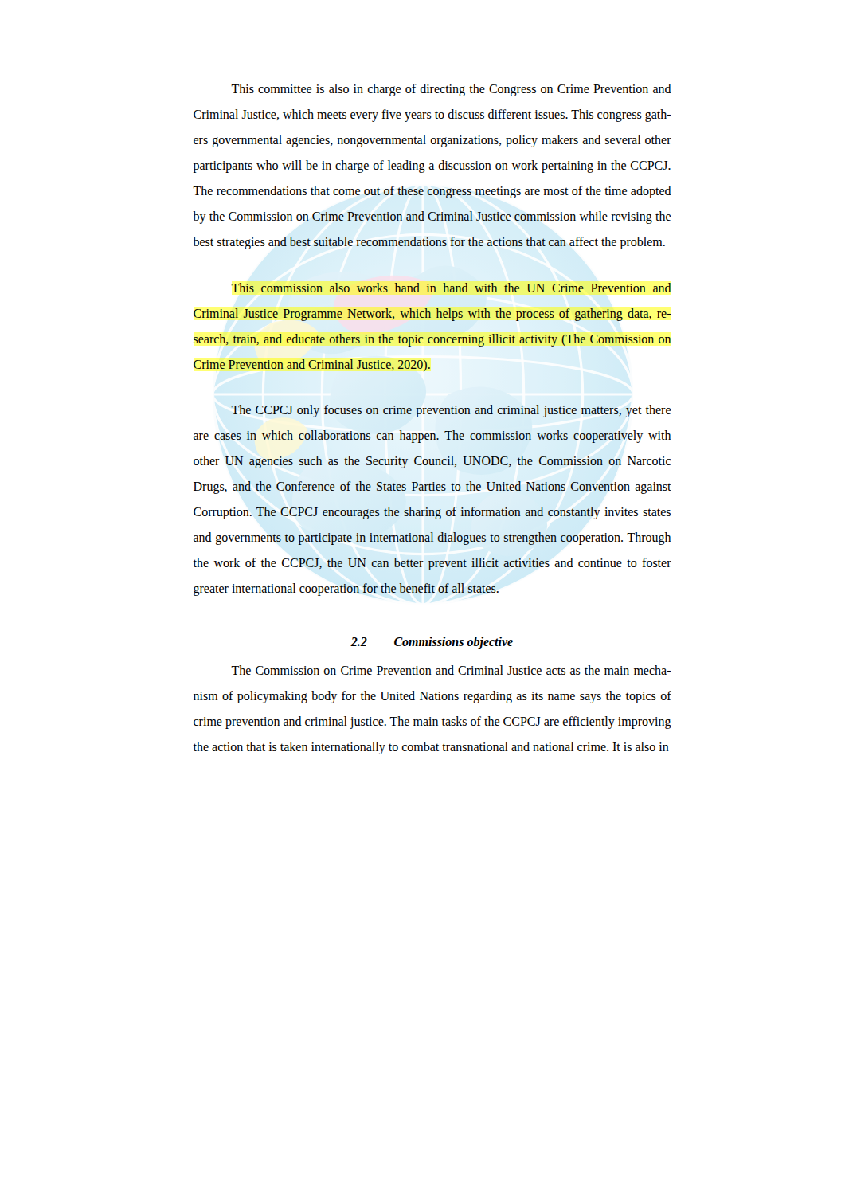This committee is also in charge of directing the Congress on Crime Prevention and Criminal Justice, which meets every five years to discuss different issues. This congress gathers governmental agencies, nongovernmental organizations, policy makers and several other participants who will be in charge of leading a discussion on work pertaining in the CCPCJ. The recommendations that come out of these congress meetings are most of the time adopted by the Commission on Crime Prevention and Criminal Justice commission while revising the best strategies and best suitable recommendations for the actions that can affect the problem.
This commission also works hand in hand with the UN Crime Prevention and Criminal Justice Programme Network, which helps with the process of gathering data, research, train, and educate others in the topic concerning illicit activity (The Commission on Crime Prevention and Criminal Justice, 2020).
The CCPCJ only focuses on crime prevention and criminal justice matters, yet there are cases in which collaborations can happen. The commission works cooperatively with other UN agencies such as the Security Council, UNODC, the Commission on Narcotic Drugs, and the Conference of the States Parties to the United Nations Convention against Corruption. The CCPCJ encourages the sharing of information and constantly invites states and governments to participate in international dialogues to strengthen cooperation. Through the work of the CCPCJ, the UN can better prevent illicit activities and continue to foster greater international cooperation for the benefit of all states.
2.2 Commissions objective
The Commission on Crime Prevention and Criminal Justice acts as the main mechanism of policymaking body for the United Nations regarding as its name says the topics of crime prevention and criminal justice. The main tasks of the CCPCJ are efficiently improving the action that is taken internationally to combat transnational and national crime. It is also in